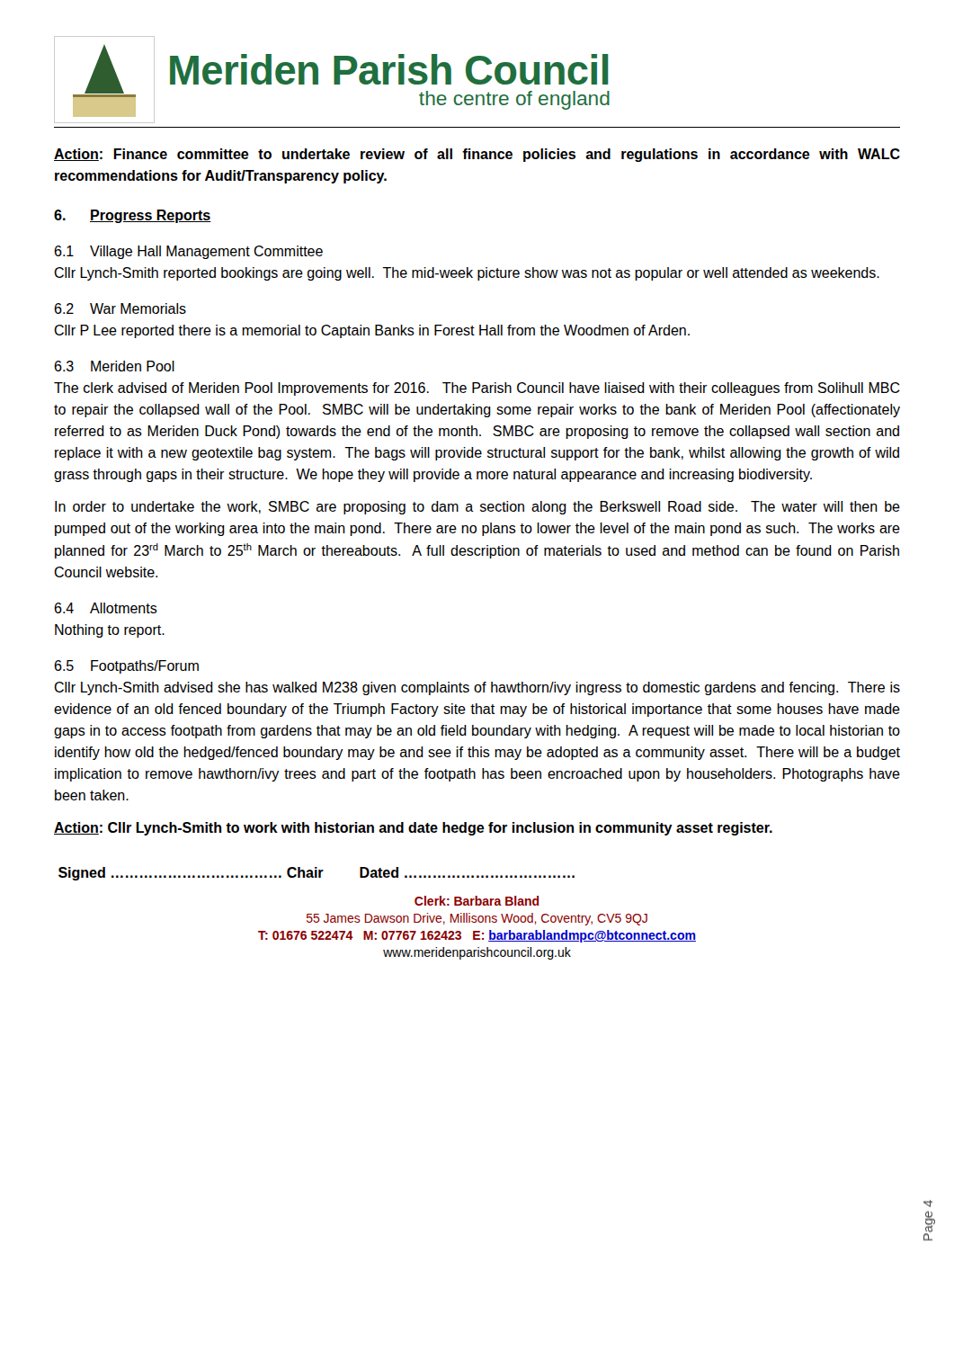Meriden Parish Council
the centre of england
Action: Finance committee to undertake review of all finance policies and regulations in accordance with WALC recommendations for Audit/Transparency policy.
6. Progress Reports
6.1 Village Hall Management Committee
Cllr Lynch-Smith reported bookings are going well. The mid-week picture show was not as popular or well attended as weekends.
6.2 War Memorials
Cllr P Lee reported there is a memorial to Captain Banks in Forest Hall from the Woodmen of Arden.
6.3 Meriden Pool
The clerk advised of Meriden Pool Improvements for 2016. The Parish Council have liaised with their colleagues from Solihull MBC to repair the collapsed wall of the Pool. SMBC will be undertaking some repair works to the bank of Meriden Pool (affectionately referred to as Meriden Duck Pond) towards the end of the month. SMBC are proposing to remove the collapsed wall section and replace it with a new geotextile bag system. The bags will provide structural support for the bank, whilst allowing the growth of wild grass through gaps in their structure. We hope they will provide a more natural appearance and increasing biodiversity.
In order to undertake the work, SMBC are proposing to dam a section along the Berkswell Road side. The water will then be pumped out of the working area into the main pond. There are no plans to lower the level of the main pond as such. The works are planned for 23rd March to 25th March or thereabouts. A full description of materials to used and method can be found on Parish Council website.
6.4 Allotments
Nothing to report.
6.5 Footpaths/Forum
Cllr Lynch-Smith advised she has walked M238 given complaints of hawthorn/ivy ingress to domestic gardens and fencing. There is evidence of an old fenced boundary of the Triumph Factory site that may be of historical importance that some houses have made gaps in to access footpath from gardens that may be an old field boundary with hedging. A request will be made to local historian to identify how old the hedged/fenced boundary may be and see if this may be adopted as a community asset. There will be a budget implication to remove hawthorn/ivy trees and part of the footpath has been encroached upon by householders. Photographs have been taken.
Action: Cllr Lynch-Smith to work with historian and date hedge for inclusion in community asset register.
Signed ……………………………… Chair Dated ………………………………
Clerk: Barbara Bland
55 James Dawson Drive, Millisons Wood, Coventry, CV5 9QJ
T: 01676 522474 M: 07767 162423 E: barbarablandmpc@btconnect.com
www.meridenparishcouncil.org.uk
Page 4